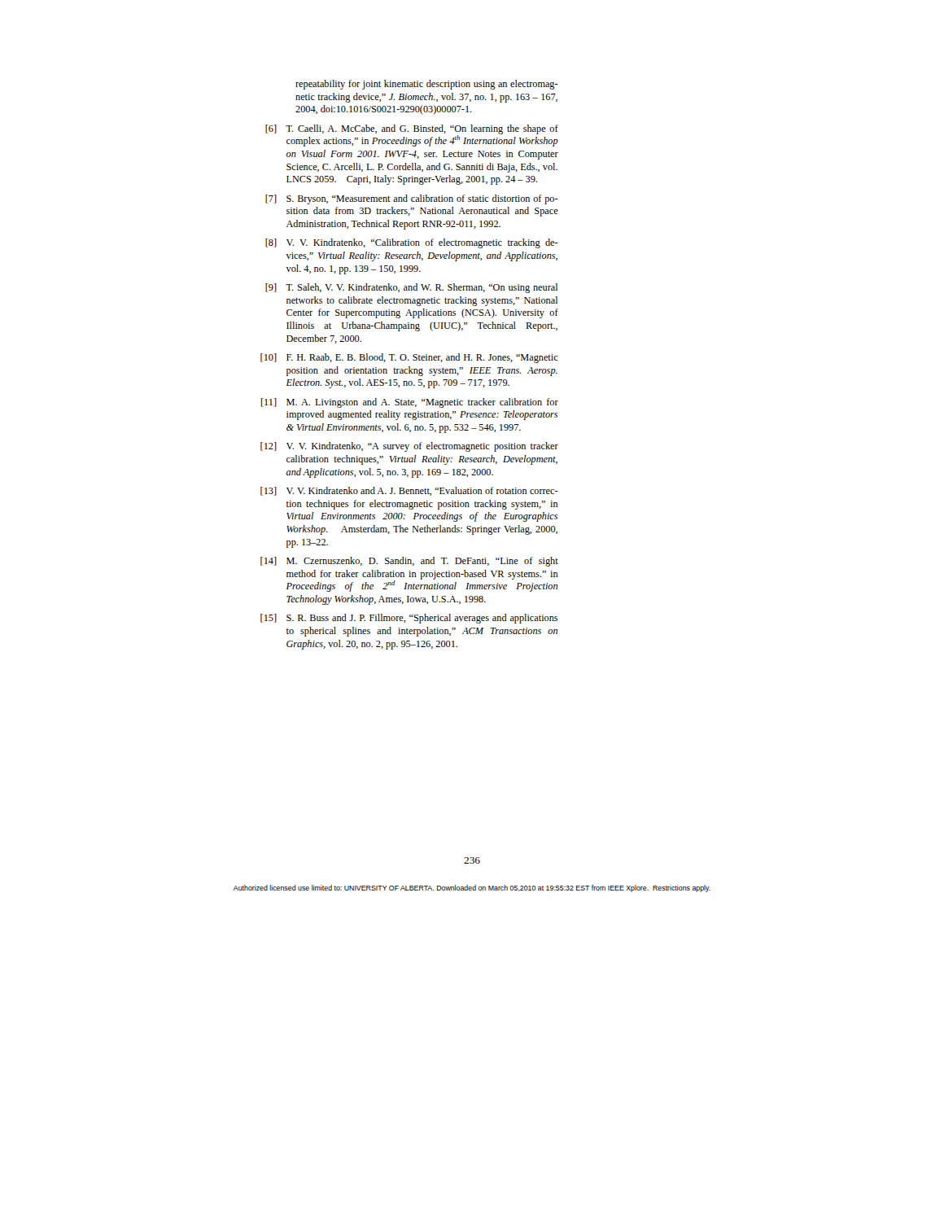repeatability for joint kinematic description using an electromagnetic tracking device,” J. Biomech., vol. 37, no. 1, pp. 163 – 167, 2004, doi:10.1016/S0021-9290(03)00007-1.
[6]
T. Caelli, A. McCabe, and G. Binsted, “On learning the shape of complex actions,” in Proceedings of the 4th International Workshop on Visual Form 2001. IWVF-4, ser. Lecture Notes in Computer Science, C. Arcelli, L. P. Cordella, and G. Sanniti di Baja, Eds., vol. LNCS 2059. Capri, Italy: Springer-Verlag, 2001, pp. 24 – 39.
[7]
S. Bryson, “Measurement and calibration of static distortion of position data from 3D trackers,” National Aeronautical and Space Administration, Technical Report RNR-92-011, 1992.
[8]
V. V. Kindratenko, “Calibration of electromagnetic tracking devices,” Virtual Reality: Research, Development, and Applications, vol. 4, no. 1, pp. 139 – 150, 1999.
[9]
T. Saleh, V. V. Kindratenko, and W. R. Sherman, “On using neural networks to calibrate electromagnetic tracking systems,” National Center for Supercomputing Applications (NCSA). University of Illinois at Urbana-Champaing (UIUC),” Technical Report., December 7, 2000.
[10]
F. H. Raab, E. B. Blood, T. O. Steiner, and H. R. Jones, “Magnetic position and orientation trackng system,” IEEE Trans. Aerosp. Electron. Syst., vol. AES-15, no. 5, pp. 709 – 717, 1979.
[11]
M. A. Livingston and A. State, “Magnetic tracker calibration for improved augmented reality registration,” Presence: Teleoperators & Virtual Environments, vol. 6, no. 5, pp. 532 – 546, 1997.
[12]
V. V. Kindratenko, “A survey of electromagnetic position tracker calibration techniques,” Virtual Reality: Research, Development, and Applications, vol. 5, no. 3, pp. 169 – 182, 2000.
[13]
V. V. Kindratenko and A. J. Bennett, “Evaluation of rotation correction techniques for electromagnetic position tracking system,” in Virtual Environments 2000: Proceedings of the Eurographics Workshop. Amsterdam, The Netherlands: Springer Verlag, 2000, pp. 13–22.
[14]
M. Czernuszenko, D. Sandin, and T. DeFanti, “Line of sight method for traker calibration in projection-based VR systems.” in Proceedings of the 2nd International Immersive Projection Technology Workshop, Ames, Iowa, U.S.A., 1998.
[15]
S. R. Buss and J. P. Fillmore, “Spherical averages and applications to spherical splines and interpolation,” ACM Transactions on Graphics, vol. 20, no. 2, pp. 95–126, 2001.
236
Authorized licensed use limited to: UNIVERSITY OF ALBERTA. Downloaded on March 05,2010 at 19:55:32 EST from IEEE Xplore. Restrictions apply.